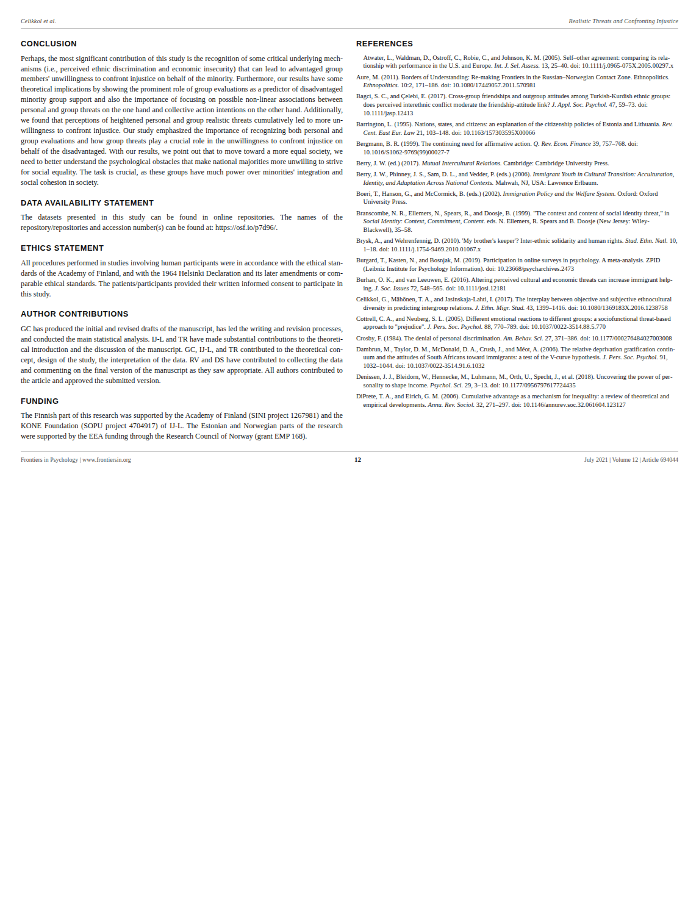Celikkol et al.
Realistic Threats and Confronting Injustice
Conclusion
Perhaps, the most significant contribution of this study is the recognition of some critical underlying mechanisms (i.e., perceived ethnic discrimination and economic insecurity) that can lead to advantaged group members' unwillingness to confront injustice on behalf of the minority. Furthermore, our results have some theoretical implications by showing the prominent role of group evaluations as a predictor of disadvantaged minority group support and also the importance of focusing on possible non-linear associations between personal and group threats on the one hand and collective action intentions on the other hand. Additionally, we found that perceptions of heightened personal and group realistic threats cumulatively led to more unwillingness to confront injustice. Our study emphasized the importance of recognizing both personal and group evaluations and how group threats play a crucial role in the unwillingness to confront injustice on behalf of the disadvantaged. With our results, we point out that to move toward a more equal society, we need to better understand the psychological obstacles that make national majorities more unwilling to strive for social equality. The task is crucial, as these groups have much power over minorities' integration and social cohesion in society.
Data Availability Statement
The datasets presented in this study can be found in online repositories. The names of the repository/repositories and accession number(s) can be found at: https://osf.io/p7d96/.
Ethics Statement
All procedures performed in studies involving human participants were in accordance with the ethical standards of the Academy of Finland, and with the 1964 Helsinki Declaration and its later amendments or comparable ethical standards. The patients/participants provided their written informed consent to participate in this study.
Author Contributions
GC has produced the initial and revised drafts of the manuscript, has led the writing and revision processes, and conducted the main statistical analysis. IJ-L and TR have made substantial contributions to the theoretical introduction and the discussion of the manuscript. GC, IJ-L, and TR contributed to the theoretical concept, design of the study, the interpretation of the data. RV and DS have contributed to collecting the data and commenting on the final version of the manuscript as they saw appropriate. All authors contributed to the article and approved the submitted version.
Funding
The Finnish part of this research was supported by the Academy of Finland (SINI project 1267981) and the KONE Foundation (SOPU project 4704917) of IJ-L. The Estonian and Norwegian parts of the research were supported by the EEA funding through the Research Council of Norway (grant EMP 168).
References
Atwater, L., Waldman, D., Ostroff, C., Robie, C., and Johnson, K. M. (2005). Self–other agreement: comparing its relationship with performance in the U.S. and Europe. Int. J. Sel. Assess. 13, 25–40. doi: 10.1111/j.0965-075X.2005.00297.x
Aure, M. (2011). Borders of Understanding: Re-making Frontiers in the Russian–Norwegian Contact Zone. Ethnopolitics. Ethnopolitics. 10:2, 171–186. doi: 10.1080/17449057.2011.570981
Bagci, S. C., and Çelebi, E. (2017). Cross-group friendships and outgroup attitudes among Turkish-Kurdish ethnic groups: does perceived interethnic conflict moderate the friendship-attitude link? J. Appl. Soc. Psychol. 47, 59–73. doi: 10.1111/jasp.12413
Barrington, L. (1995). Nations, states, and citizens: an explanation of the citizenship policies of Estonia and Lithuania. Rev. Cent. East Eur. Law 21, 103–148. doi: 10.1163/157303595X00066
Bergmann, B. R. (1999). The continuing need for affirmative action. Q. Rev. Econ. Finance 39, 757–768. doi: 10.1016/S1062-9769(99)00027-7
Berry, J. W. (ed.) (2017). Mutual Intercultural Relations. Cambridge: Cambridge University Press.
Berry, J. W., Phinney, J. S., Sam, D. L., and Vedder, P. (eds.) (2006). Immigrant Youth in Cultural Transition: Acculturation, Identity, and Adaptation Across National Contexts. Mahwah, NJ, USA: Lawrence Erlbaum.
Boeri, T., Hanson, G., and McCormick, B. (eds.) (2002). Immigration Policy and the Welfare System. Oxford: Oxford University Press.
Branscombe, N. R., Ellemers, N., Spears, R., and Doosje, B. (1999). "The context and content of social identity threat," in Social Identity: Context, Commitment, Content. eds. N. Ellemers, R. Spears and B. Doosje (New Jersey: Wiley-Blackwell), 35–58.
Brysk, A., and Wehrenfennig, D. (2010). 'My brother's keeper'? Inter-ethnic solidarity and human rights. Stud. Ethn. Natl. 10, 1–18. doi: 10.1111/j.1754-9469.2010.01067.x
Burgard, T., Kasten, N., and Bosnjak, M. (2019). Participation in online surveys in psychology. A meta-analysis. ZPID (Leibniz Institute for Psychology Information). doi: 10.23668/psycharchives.2473
Burhan, O. K., and van Leeuwen, E. (2016). Altering perceived cultural and economic threats can increase immigrant helping. J. Soc. Issues 72, 548–565. doi: 10.1111/josi.12181
Celikkol, G., Mähönen, T. A., and Jasinskaja-Lahti, I. (2017). The interplay between objective and subjective ethnocultural diversity in predicting intergroup relations. J. Ethn. Migr. Stud. 43, 1399–1416. doi: 10.1080/1369183X.2016.1238758
Cottrell, C. A., and Neuberg, S. L. (2005). Different emotional reactions to different groups: a sociofunctional threat-based approach to "prejudice". J. Pers. Soc. Psychol. 88, 770–789. doi: 10.1037/0022-3514.88.5.770
Crosby, F. (1984). The denial of personal discrimination. Am. Behav. Sci. 27, 371–386. doi: 10.1177/000276484027003008
Dambrun, M., Taylor, D. M., McDonald, D. A., Crush, J., and Méot, A. (2006). The relative deprivation gratification continuum and the attitudes of South Africans toward immigrants: a test of the V-curve hypothesis. J. Pers. Soc. Psychol. 91, 1032–1044. doi: 10.1037/0022-3514.91.6.1032
Denissen, J. J., Bleidorn, W., Hennecke, M., Luhmann, M., Orth, U., Specht, J., et al. (2018). Uncovering the power of personality to shape income. Psychol. Sci. 29, 3–13. doi: 10.1177/0956797617724435
DiPrete, T. A., and Eirich, G. M. (2006). Cumulative advantage as a mechanism for inequality: a review of theoretical and empirical developments. Annu. Rev. Sociol. 32, 271–297. doi: 10.1146/annurev.soc.32.061604.123127
Frontiers in Psychology | www.frontiersin.org
12
July 2021 | Volume 12 | Article 694044